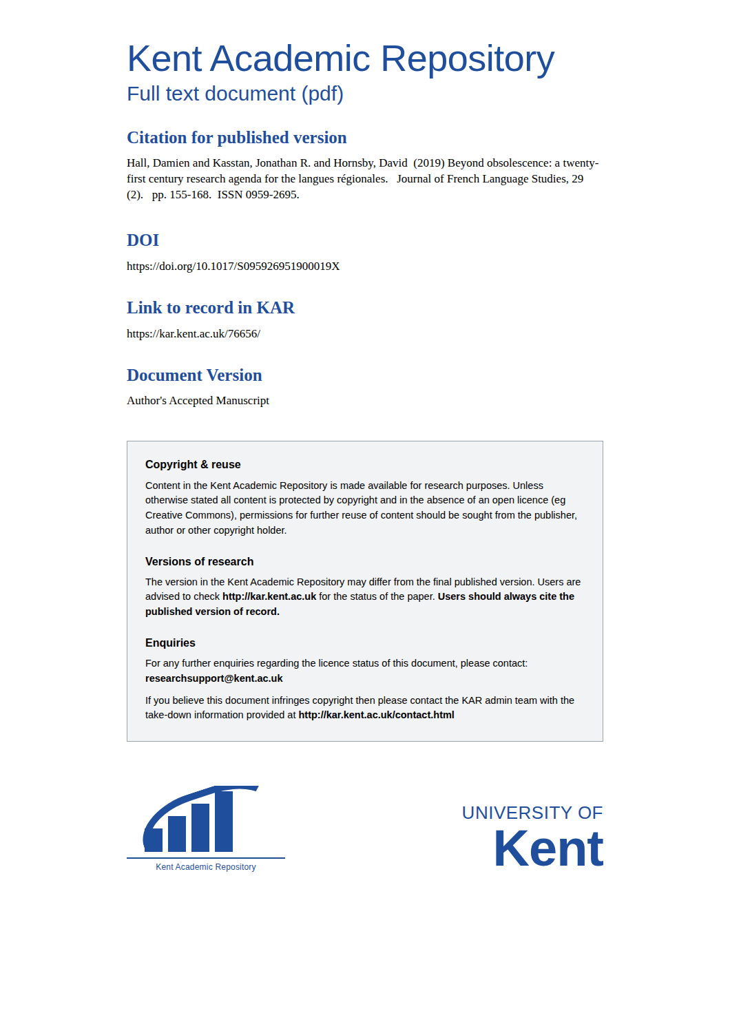Kent Academic Repository
Full text document (pdf)
Citation for published version
Hall, Damien and Kasstan, Jonathan R. and Hornsby, David (2019) Beyond obsolescence: a twenty-first century research agenda for the langues régionales. Journal of French Language Studies, 29 (2). pp. 155-168. ISSN 0959-2695.
DOI
https://doi.org/10.1017/S095926951900019X
Link to record in KAR
https://kar.kent.ac.uk/76656/
Document Version
Author's Accepted Manuscript
Copyright & reuse
Content in the Kent Academic Repository is made available for research purposes. Unless otherwise stated all content is protected by copyright and in the absence of an open licence (eg Creative Commons), permissions for further reuse of content should be sought from the publisher, author or other copyright holder.
Versions of research
The version in the Kent Academic Repository may differ from the final published version. Users are advised to check http://kar.kent.ac.uk for the status of the paper. Users should always cite the published version of record.
Enquiries
For any further enquiries regarding the licence status of this document, please contact:
researchsupport@kent.ac.uk
If you believe this document infringes copyright then please contact the KAR admin team with the take-down information provided at http://kar.kent.ac.uk/contact.html
Kent Academic Repository
UNIVERSITY OF Kent